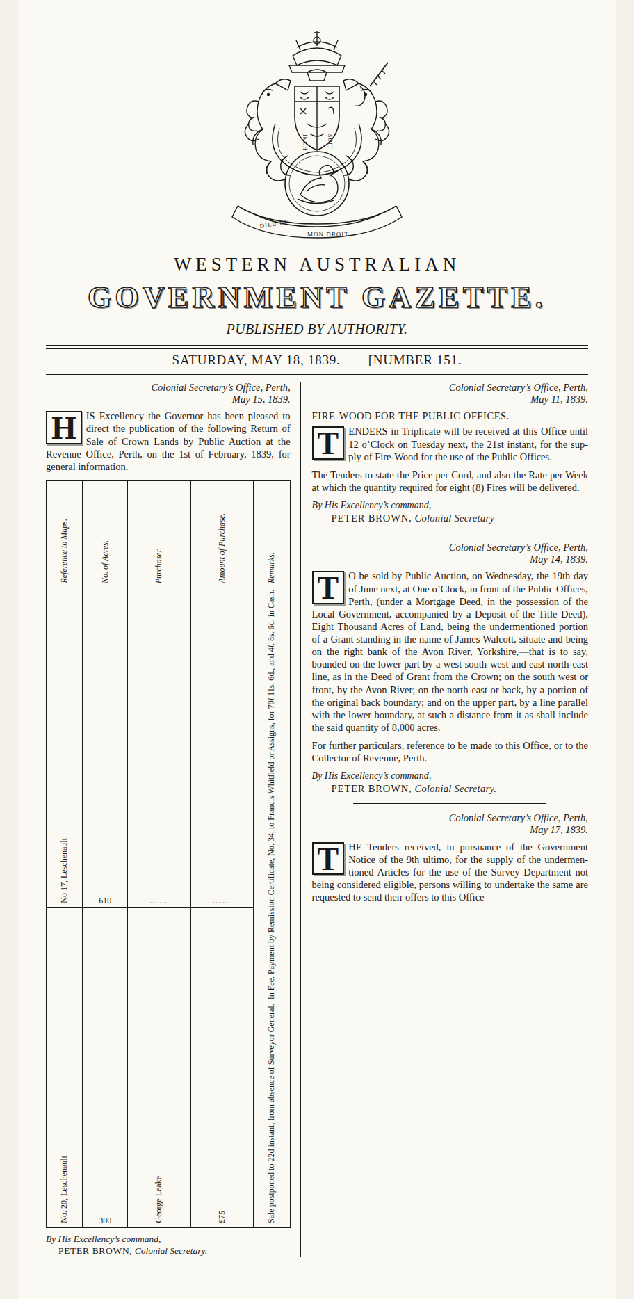DIEU ET MON DROIT HONI SOIT
WESTERN AUSTRALIAN
GOVERNMENT GAZETTE.
PUBLISHED BY AUTHORITY.
SATURDAY, MAY 18, 1839. [NUMBER 151.
Colonial Secretary’s Office, Perth, May 15, 1839.
HIS Excellency the Governor has been pleased to direct the publication of the following Return of Sale of Crown Lands by Public Auction at the Revenue Office, Perth, on the 1st of February, 1839, for general information.
| Reference to Maps. | No. of Acres. | Purchaser. | Amount of Purchase. | Remarks. |
| --- | --- | --- | --- | --- |
| No 17, Leschenault | 610 | …… | …… | Sale postponed to 22d instant, from absence of Surveyor General. In Fee. Payment by Remission Certificate, No. 34, to Francis Whitfield or Assigns, for 70 l 11s. 6d., and 4 l . 8s. 6d. in Cash. |
| No. 20, Leschenault | 300 | George Leake | £75 |
By His Excellency’s command,
PETER BROWN, Colonial Secretary.
Colonial Secretary’s Office, Perth, May 11, 1839.
FIRE-WOOD FOR THE PUBLIC OFFICES.
TENDERS in Triplicate will be received at this Office until 12 o’Clock on Tuesday next, the 21st instant, for the supply of Fire-Wood for the use of the Public Offices.
The Tenders to state the Price per Cord, and also the Rate per Week at which the quantity required for eight (8) Fires will be delivered.
By His Excellency’s command,
PETER BROWN, Colonial Secretary
Colonial Secretary’s Office, Perth, May 14, 1839.
TO be sold by Public Auction, on Wednesday, the 19th day of June next, at One o’Clock, in front of the Public Offices, Perth, (under a Mortgage Deed, in the possession of the Local Government, accompanied by a Deposit of the Title Deed), Eight Thousand Acres of Land, being the undermentioned portion of a Grant standing in the name of James Walcott, situate and being on the right bank of the Avon River, Yorkshire,—that is to say, bounded on the lower part by a west south-west and east north-east line, as in the Deed of Grant from the Crown; on the south west or front, by the Avon River; on the north-east or back, by a portion of the original back boundary; and on the upper part, by a line parallel with the lower boundary, at such a distance from it as shall include the said quantity of 8,000 acres.
For further particulars, reference to be made to this Office, or to the Collector of Revenue, Perth.
By His Excellency’s command,
PETER BROWN, Colonial Secretary.
Colonial Secretary’s Office, Perth, May 17, 1839.
THE Tenders received, in pursuance of the Government Notice of the 9th ultimo, for the supply of the undermentioned Articles for the use of the Survey Department not being considered eligible, persons willing to undertake the same are requested to send their offers to this Office